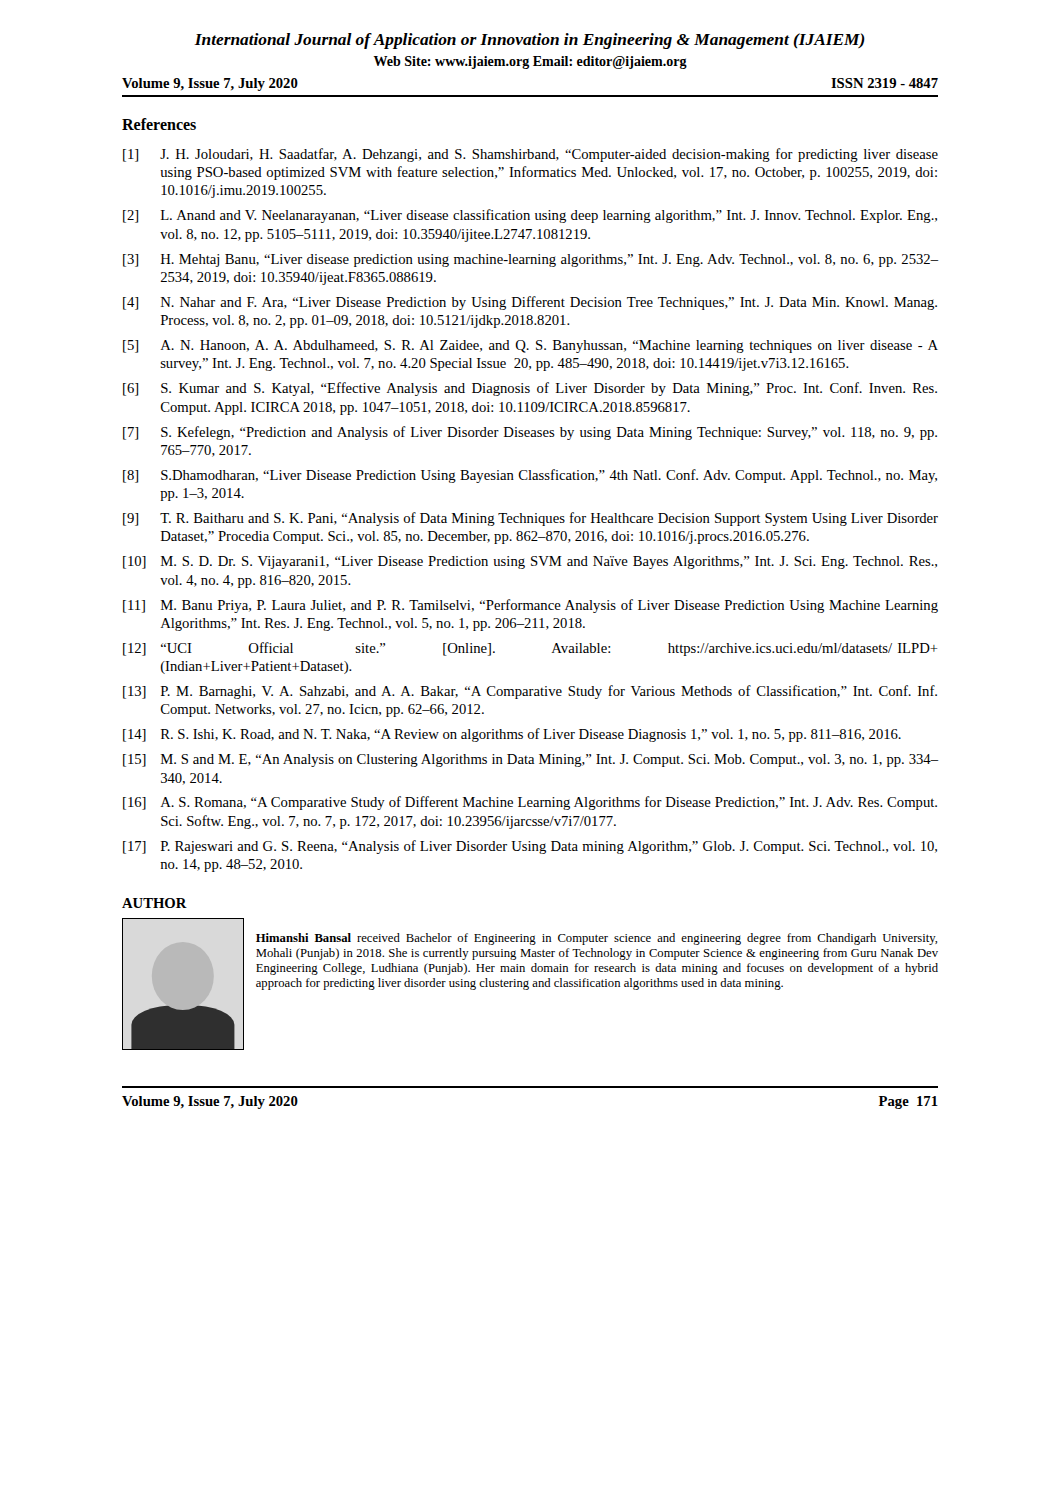International Journal of Application or Innovation in Engineering & Management (IJAIEM)
Web Site: www.ijaiem.org Email: editor@ijaiem.org
Volume 9, Issue 7, July 2020 ISSN 2319 - 4847
References
[1] J. H. Joloudari, H. Saadatfar, A. Dehzangi, and S. Shamshirband, “Computer-aided decision-making for predicting liver disease using PSO-based optimized SVM with feature selection,” Informatics Med. Unlocked, vol. 17, no. October, p. 100255, 2019, doi: 10.1016/j.imu.2019.100255.
[2] L. Anand and V. Neelanarayanan, “Liver disease classification using deep learning algorithm,” Int. J. Innov. Technol. Explor. Eng., vol. 8, no. 12, pp. 5105–5111, 2019, doi: 10.35940/ijitee.L2747.1081219.
[3] H. Mehtaj Banu, “Liver disease prediction using machine-learning algorithms,” Int. J. Eng. Adv. Technol., vol. 8, no. 6, pp. 2532–2534, 2019, doi: 10.35940/ijeat.F8365.088619.
[4] N. Nahar and F. Ara, “Liver Disease Prediction by Using Different Decision Tree Techniques,” Int. J. Data Min. Knowl. Manag. Process, vol. 8, no. 2, pp. 01–09, 2018, doi: 10.5121/ijdkp.2018.8201.
[5] A. N. Hanoon, A. A. Abdulhameed, S. R. Al Zaidee, and Q. S. Banyhussan, “Machine learning techniques on liver disease - A survey,” Int. J. Eng. Technol., vol. 7, no. 4.20 Special Issue 20, pp. 485–490, 2018, doi: 10.14419/ijet.v7i3.12.16165.
[6] S. Kumar and S. Katyal, “Effective Analysis and Diagnosis of Liver Disorder by Data Mining,” Proc. Int. Conf. Inven. Res. Comput. Appl. ICIRCA 2018, pp. 1047–1051, 2018, doi: 10.1109/ICIRCA.2018.8596817.
[7] S. Kefelegn, “Prediction and Analysis of Liver Disorder Diseases by using Data Mining Technique: Survey,” vol. 118, no. 9, pp. 765–770, 2017.
[8] S.Dhamodharan, “Liver Disease Prediction Using Bayesian Classfication,” 4th Natl. Conf. Adv. Comput. Appl. Technol., no. May, pp. 1–3, 2014.
[9] T. R. Baitharu and S. K. Pani, “Analysis of Data Mining Techniques for Healthcare Decision Support System Using Liver Disorder Dataset,” Procedia Comput. Sci., vol. 85, no. December, pp. 862–870, 2016, doi: 10.1016/j.procs.2016.05.276.
[10] M. S. D. Dr. S. Vijayarani1, “Liver Disease Prediction using SVM and Naïve Bayes Algorithms,” Int. J. Sci. Eng. Technol. Res., vol. 4, no. 4, pp. 816–820, 2015.
[11] M. Banu Priya, P. Laura Juliet, and P. R. Tamilselvi, “Performance Analysis of Liver Disease Prediction Using Machine Learning Algorithms,” Int. Res. J. Eng. Technol., vol. 5, no. 1, pp. 206–211, 2018.
[12]“UCI Official site.” [Online]. Available: https://archive.ics.uci.edu/ml/datasets/ ILPD+(Indian+Liver+Patient+Dataset).
[13] P. M. Barnaghi, V. A. Sahzabi, and A. A. Bakar, “A Comparative Study for Various Methods of Classification,” Int. Conf. Inf. Comput. Networks, vol. 27, no. Icicn, pp. 62–66, 2012.
[14] R. S. Ishi, K. Road, and N. T. Naka, “A Review on algorithms of Liver Disease Diagnosis 1,” vol. 1, no. 5, pp. 811–816, 2016.
[15] M. S and M. E, “An Analysis on Clustering Algorithms in Data Mining,” Int. J. Comput. Sci. Mob. Comput., vol. 3, no. 1, pp. 334–340, 2014.
[16] A. S. Romana, “A Comparative Study of Different Machine Learning Algorithms for Disease Prediction,” Int. J. Adv. Res. Comput. Sci. Softw. Eng., vol. 7, no. 7, p. 172, 2017, doi: 10.23956/ijarcsse/v7i7/0177.
[17] P. Rajeswari and G. S. Reena, “Analysis of Liver Disorder Using Data mining Algorithm,” Glob. J. Comput. Sci. Technol., vol. 10, no. 14, pp. 48–52, 2010.
AUTHOR
Himanshi Bansal received Bachelor of Engineering in Computer science and engineering degree from Chandigarh University, Mohali (Punjab) in 2018. She is currently pursuing Master of Technology in Computer Science & engineering from Guru Nanak Dev Engineering College, Ludhiana (Punjab). Her main domain for research is data mining and focuses on development of a hybrid approach for predicting liver disorder using clustering and classification algorithms used in data mining.
Volume 9, Issue 7, July 2020 Page 171